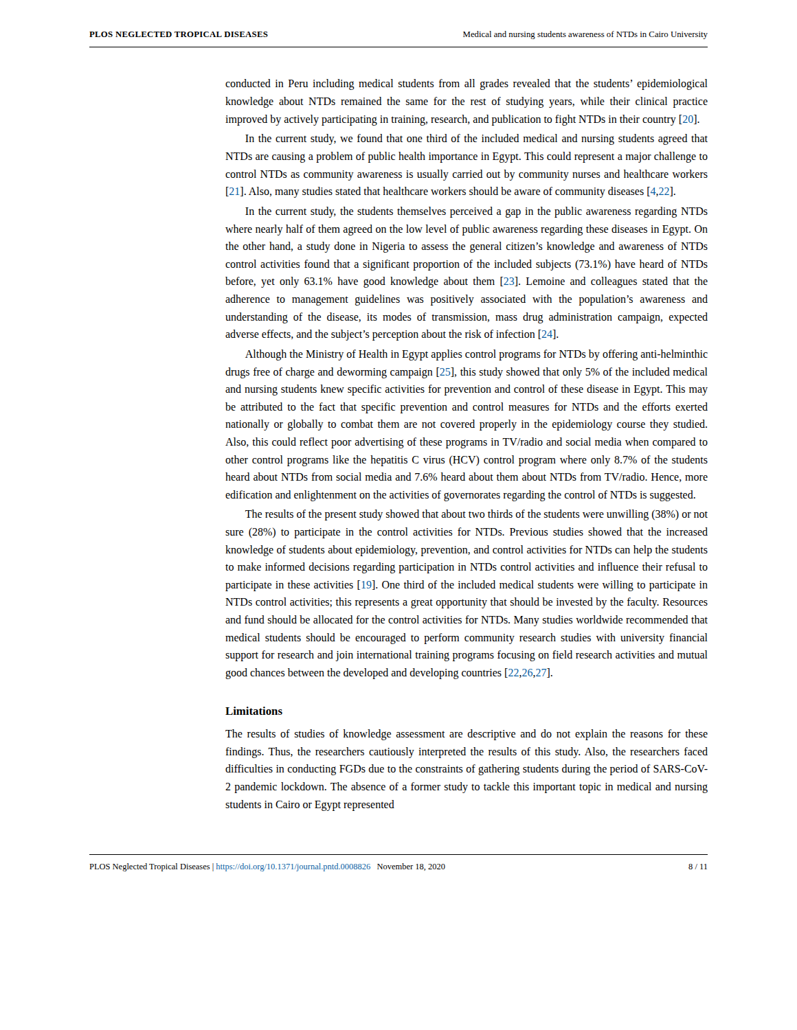PLOS Neglected Tropical Diseases
Medical and nursing students awareness of NTDs in Cairo University
conducted in Peru including medical students from all grades revealed that the students’ epidemiological knowledge about NTDs remained the same for the rest of studying years, while their clinical practice improved by actively participating in training, research, and publication to fight NTDs in their country [20].
In the current study, we found that one third of the included medical and nursing students agreed that NTDs are causing a problem of public health importance in Egypt. This could represent a major challenge to control NTDs as community awareness is usually carried out by community nurses and healthcare workers [21]. Also, many studies stated that healthcare workers should be aware of community diseases [4,22].
In the current study, the students themselves perceived a gap in the public awareness regarding NTDs where nearly half of them agreed on the low level of public awareness regarding these diseases in Egypt. On the other hand, a study done in Nigeria to assess the general citizen’s knowledge and awareness of NTDs control activities found that a significant proportion of the included subjects (73.1%) have heard of NTDs before, yet only 63.1% have good knowledge about them [23]. Lemoine and colleagues stated that the adherence to management guidelines was positively associated with the population’s awareness and understanding of the disease, its modes of transmission, mass drug administration campaign, expected adverse effects, and the subject’s perception about the risk of infection [24].
Although the Ministry of Health in Egypt applies control programs for NTDs by offering anti-helminthic drugs free of charge and deworming campaign [25], this study showed that only 5% of the included medical and nursing students knew specific activities for prevention and control of these disease in Egypt. This may be attributed to the fact that specific prevention and control measures for NTDs and the efforts exerted nationally or globally to combat them are not covered properly in the epidemiology course they studied. Also, this could reflect poor advertising of these programs in TV/radio and social media when compared to other control programs like the hepatitis C virus (HCV) control program where only 8.7% of the students heard about NTDs from social media and 7.6% heard about them about NTDs from TV/radio. Hence, more edification and enlightenment on the activities of governorates regarding the control of NTDs is suggested.
The results of the present study showed that about two thirds of the students were unwilling (38%) or not sure (28%) to participate in the control activities for NTDs. Previous studies showed that the increased knowledge of students about epidemiology, prevention, and control activities for NTDs can help the students to make informed decisions regarding participation in NTDs control activities and influence their refusal to participate in these activities [19]. One third of the included medical students were willing to participate in NTDs control activities; this represents a great opportunity that should be invested by the faculty. Resources and fund should be allocated for the control activities for NTDs. Many studies worldwide recommended that medical students should be encouraged to perform community research studies with university financial support for research and join international training programs focusing on field research activities and mutual good chances between the developed and developing countries [22,26,27].
Limitations
The results of studies of knowledge assessment are descriptive and do not explain the reasons for these findings. Thus, the researchers cautiously interpreted the results of this study. Also, the researchers faced difficulties in conducting FGDs due to the constraints of gathering students during the period of SARS-CoV-2 pandemic lockdown. The absence of a former study to tackle this important topic in medical and nursing students in Cairo or Egypt represented
PLOS Neglected Tropical Diseases | https://doi.org/10.1371/journal.pntd.0008826 November 18, 2020
8 / 11